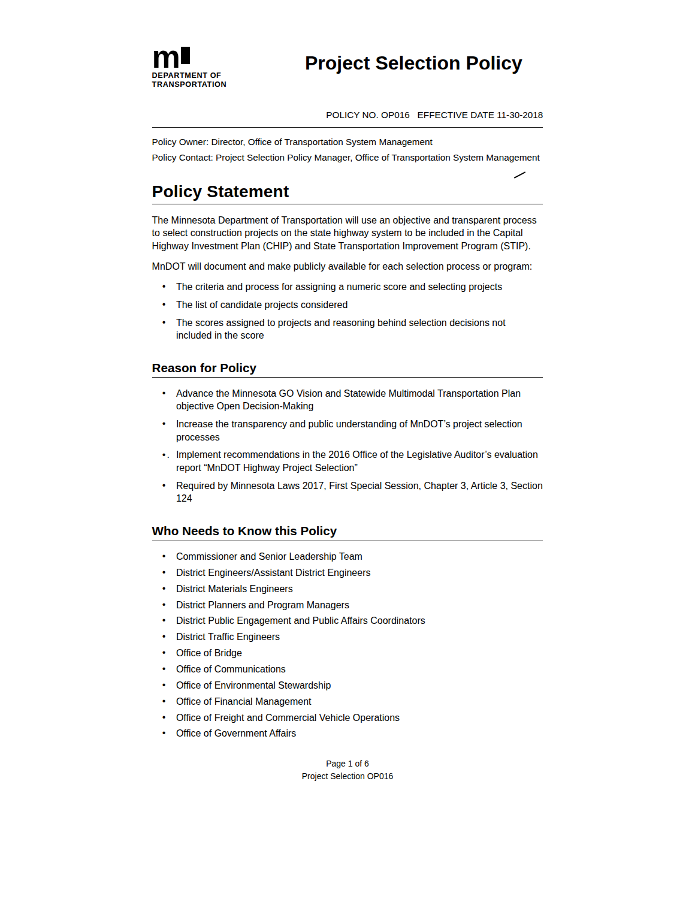m
Department of
Transportation
Project Selection Policy
POLICY NO. OP016 EFFECTIVE DATE 11-30-2018
Policy Owner: Director, Office of Transportation System Management
Policy Contact: Project Selection Policy Manager, Office of Transportation System Management
Policy Statement
The Minnesota Department of Transportation will use an objective and transparent process to select construction projects on the state highway system to be included in the Capital Highway Investment Plan (CHIP) and State Transportation Improvement Program (STIP).
MnDOT will document and make publicly available for each selection process or program:
The criteria and process for assigning a numeric score and selecting projects
The list of candidate projects considered
The scores assigned to projects and reasoning behind selection decisions not included in the score
Reason for Policy
Advance the Minnesota GO Vision and Statewide Multimodal Transportation Plan objective Open Decision-Making
Increase the transparency and public understanding of MnDOT’s project selection processes
Implement recommendations in the 2016 Office of the Legislative Auditor’s evaluation report “MnDOT Highway Project Selection”
Required by Minnesota Laws 2017, First Special Session, Chapter 3, Article 3, Section 124
Who Needs to Know this Policy
Commissioner and Senior Leadership Team
District Engineers/Assistant District Engineers
District Materials Engineers
District Planners and Program Managers
District Public Engagement and Public Affairs Coordinators
District Traffic Engineers
Office of Bridge
Office of Communications
Office of Environmental Stewardship
Office of Financial Management
Office of Freight and Commercial Vehicle Operations
Office of Government Affairs
Page 1 of 6
Project Selection OP016